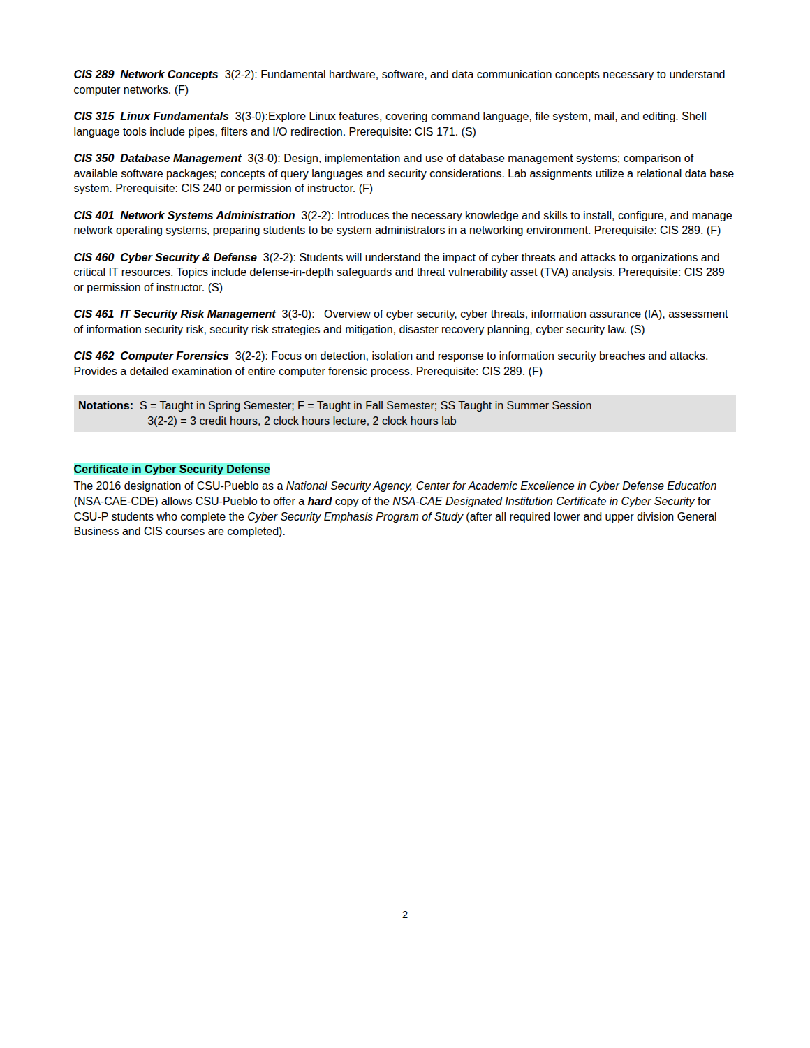CIS 289 Network Concepts 3(2-2): Fundamental hardware, software, and data communication concepts necessary to understand computer networks. (F)
CIS 315 Linux Fundamentals 3(3-0):Explore Linux features, covering command language, file system, mail, and editing. Shell language tools include pipes, filters and I/O redirection. Prerequisite: CIS 171. (S)
CIS 350 Database Management 3(3-0): Design, implementation and use of database management systems; comparison of available software packages; concepts of query languages and security considerations. Lab assignments utilize a relational data base system. Prerequisite: CIS 240 or permission of instructor. (F)
CIS 401 Network Systems Administration 3(2-2): Introduces the necessary knowledge and skills to install, configure, and manage network operating systems, preparing students to be system administrators in a networking environment. Prerequisite: CIS 289. (F)
CIS 460 Cyber Security & Defense 3(2-2): Students will understand the impact of cyber threats and attacks to organizations and critical IT resources. Topics include defense-in-depth safeguards and threat vulnerability asset (TVA) analysis. Prerequisite: CIS 289 or permission of instructor. (S)
CIS 461 IT Security Risk Management 3(3-0): Overview of cyber security, cyber threats, information assurance (IA), assessment of information security risk, security risk strategies and mitigation, disaster recovery planning, cyber security law. (S)
CIS 462 Computer Forensics 3(2-2): Focus on detection, isolation and response to information security breaches and attacks. Provides a detailed examination of entire computer forensic process. Prerequisite: CIS 289. (F)
Notations: S = Taught in Spring Semester; F = Taught in Fall Semester; SS Taught in Summer Session 3(2-2) = 3 credit hours, 2 clock hours lecture, 2 clock hours lab
Certificate in Cyber Security Defense
The 2016 designation of CSU-Pueblo as a National Security Agency, Center for Academic Excellence in Cyber Defense Education (NSA-CAE-CDE) allows CSU-Pueblo to offer a hard copy of the NSA-CAE Designated Institution Certificate in Cyber Security for CSU-P students who complete the Cyber Security Emphasis Program of Study (after all required lower and upper division General Business and CIS courses are completed).
2